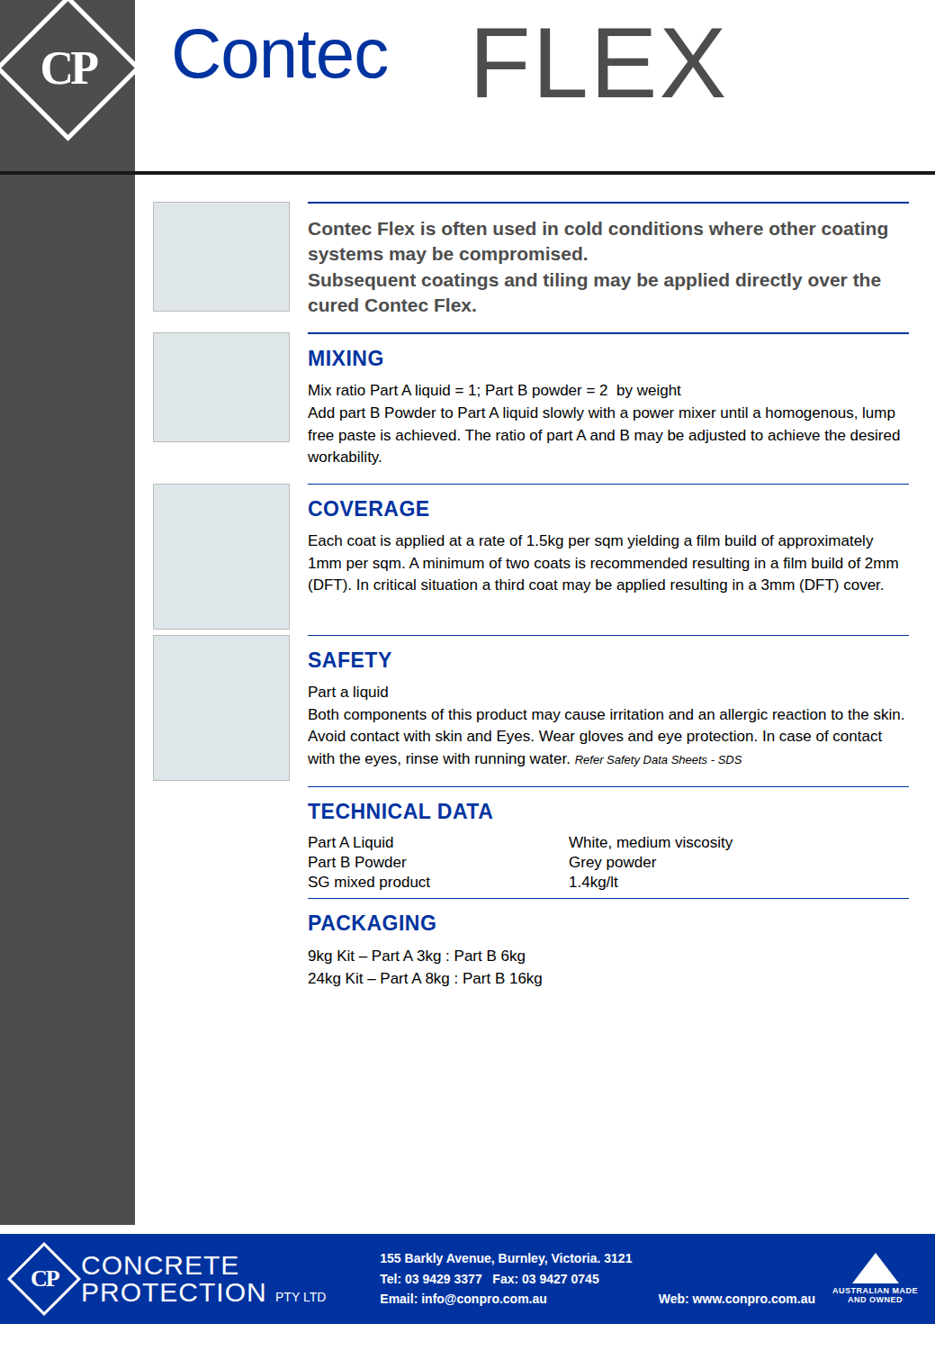CP
Contec FLEX
WATERPROOFING
Contec Flex is often used in cold conditions where other coating systems may be compromised.
Subsequent coatings and tiling may be applied directly over the cured Contec Flex.
MIXING
Mix ratio Part A liquid = 1; Part B powder = 2 by weight
Add part B Powder to Part A liquid slowly with a power mixer until a homogenous, lump free paste is achieved. The ratio of part A and B may be adjusted to achieve the desired workability.
COVERAGE
Each coat is applied at a rate of 1.5kg per sqm yielding a film build of approximately 1mm per sqm. A minimum of two coats is recommended resulting in a film build of 2mm (DFT). In critical situation a third coat may be applied resulting in a 3mm (DFT) cover.
SAFETY
Part a liquid
Both components of this product may cause irritation and an allergic reaction to the skin. Avoid contact with skin and Eyes. Wear gloves and eye protection. In case of contact with the eyes, rinse with running water. Refer Safety Data Sheets - SDS
TECHNICAL DATA
| Part A Liquid | White, medium viscosity |
| Part B Powder | Grey powder |
| SG mixed product | 1.4kg/lt |
PACKAGING
9kg Kit – Part A 3kg : Part B 6kg
24kg Kit – Part A 8kg : Part B 16kg
CP
CONCRETE PROTECTION PTY LTD
155 Barkly Avenue, Burnley, Victoria. 3121 Tel: 03 9429 3377 Fax: 03 9427 0745 Email: info@conpro.com.au Web: www.conpro.com.au
AUSTRALIAN MADE
AND OWNED